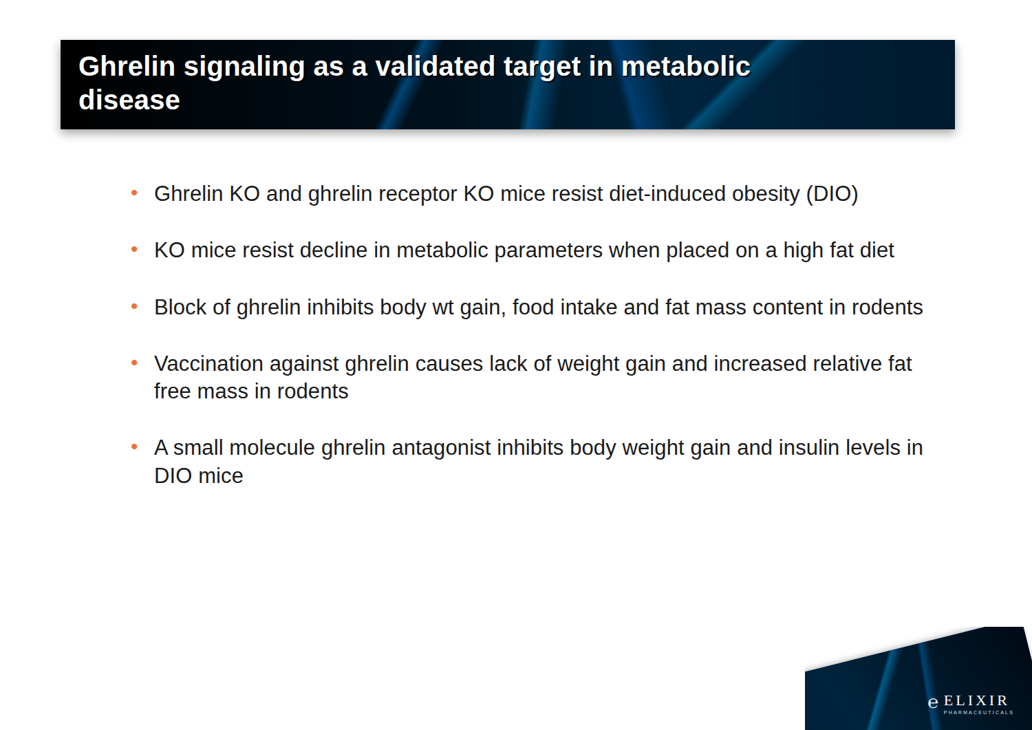Ghrelin signaling as a validated target in metabolic disease
Ghrelin KO and ghrelin receptor KO mice resist diet-induced obesity (DIO)
KO mice resist decline in metabolic parameters when placed on a high fat diet
Block of ghrelin inhibits body wt gain, food intake and fat mass content in rodents
Vaccination against ghrelin causes lack of weight gain and increased relative fat free mass in rodents
A small molecule ghrelin antagonist inhibits body weight gain and insulin levels in DIO mice
℮ ELIXIR PHARMACEUTICALS